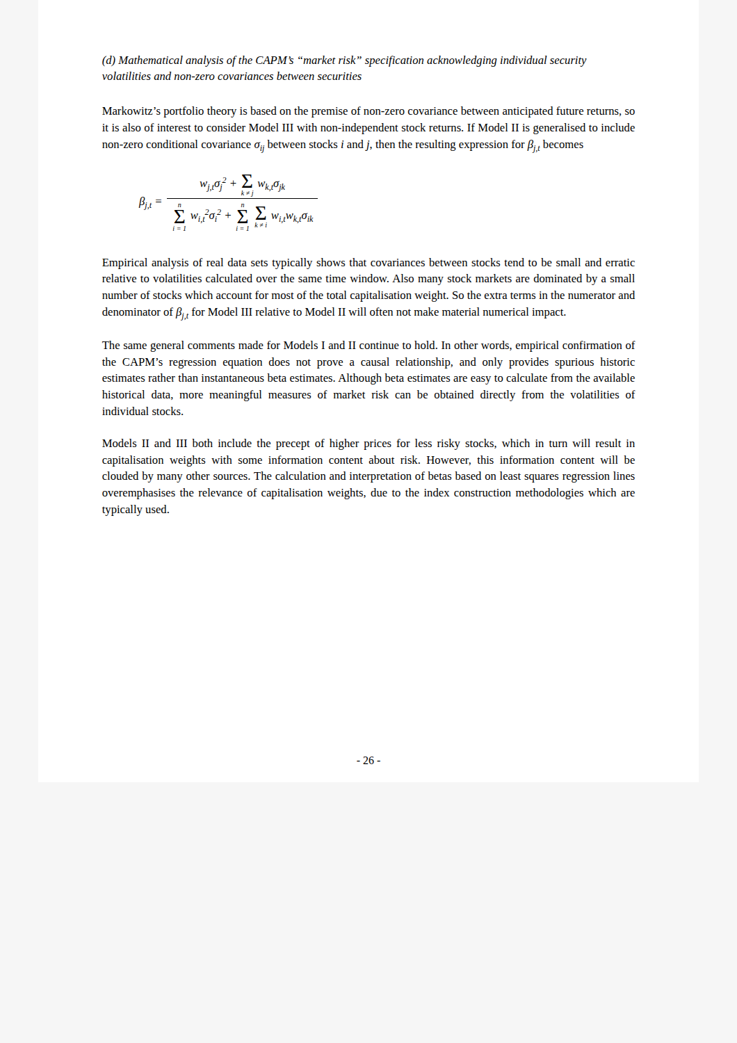(d) Mathematical analysis of the CAPM’s “market risk” specification acknowledging individual security volatilities and non-zero covariances between securities
Markowitz’s portfolio theory is based on the premise of non-zero covariance between anticipated future returns, so it is also of interest to consider Model III with non-independent stock returns. If Model II is generalised to include non-zero conditional covariance σij between stocks i and j, then the resulting expression for βj,t becomes
βj,t = wj,t σj 2 + Σ k ≠ j wk,t σjk n Σ i = 1 wi,t 2 σi 2 + n Σ i = 1 Σ k ≠ i wi,twk,t σik
Empirical analysis of real data sets typically shows that covariances between stocks tend to be small and erratic relative to volatilities calculated over the same time window. Also many stock markets are dominated by a small number of stocks which account for most of the total capitalisation weight. So the extra terms in the numerator and denominator of βj,t for Model III relative to Model II will often not make material numerical impact.
The same general comments made for Models I and II continue to hold. In other words, empirical confirmation of the CAPM’s regression equation does not prove a causal relationship, and only provides spurious historic estimates rather than instantaneous beta estimates. Although beta estimates are easy to calculate from the available historical data, more meaningful measures of market risk can be obtained directly from the volatilities of individual stocks.
Models II and III both include the precept of higher prices for less risky stocks, which in turn will result in capitalisation weights with some information content about risk. However, this information content will be clouded by many other sources. The calculation and interpretation of betas based on least squares regression lines overemphasises the relevance of capitalisation weights, due to the index construction methodologies which are typically used.
- 26 -